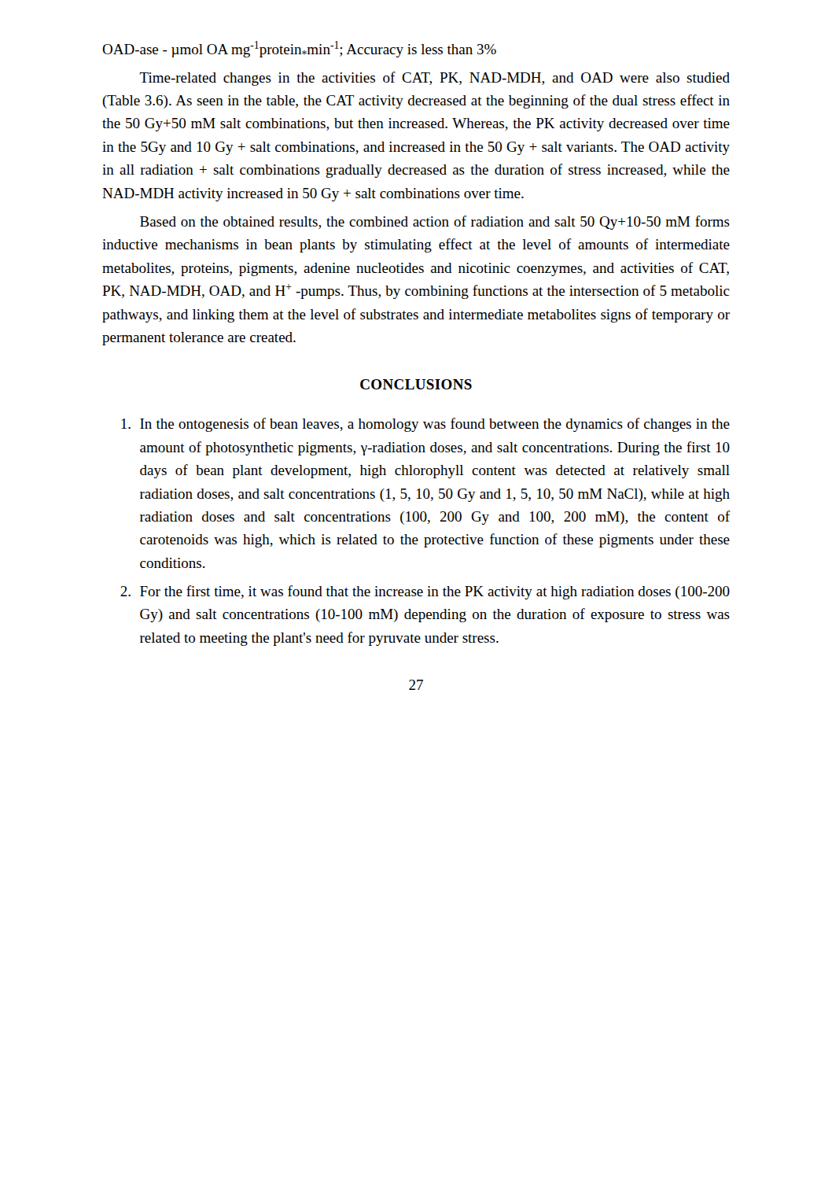OAD-ase - µmol OA mg-1protein*min-1; Accuracy is less than 3%
Time-related changes in the activities of CAT, PK, NAD-MDH, and OAD were also studied (Table 3.6). As seen in the table, the CAT activity decreased at the beginning of the dual stress effect in the 50 Gy+50 mM salt combinations, but then increased. Whereas, the PK activity decreased over time in the 5Gy and 10 Gy + salt combinations, and increased in the 50 Gy + salt variants. The OAD activity in all radiation + salt combinations gradually decreased as the duration of stress increased, while the NAD-MDH activity increased in 50 Gy + salt combinations over time.
Based on the obtained results, the combined action of radiation and salt 50 Qy+10-50 mM forms inductive mechanisms in bean plants by stimulating effect at the level of amounts of intermediate metabolites, proteins, pigments, adenine nucleotides and nicotinic coenzymes, and activities of CAT, PK, NAD-MDH, OAD, and H+ -pumps. Thus, by combining functions at the intersection of 5 metabolic pathways, and linking them at the level of substrates and intermediate metabolites signs of temporary or permanent tolerance are created.
Conclusions
In the ontogenesis of bean leaves, a homology was found between the dynamics of changes in the amount of photosynthetic pigments, γ-radiation doses, and salt concentrations. During the first 10 days of bean plant development, high chlorophyll content was detected at relatively small radiation doses, and salt concentrations (1, 5, 10, 50 Gy and 1, 5, 10, 50 mM NaCl), while at high radiation doses and salt concentrations (100, 200 Gy and 100, 200 mM), the content of carotenoids was high, which is related to the protective function of these pigments under these conditions.
For the first time, it was found that the increase in the PK activity at high radiation doses (100-200 Gy) and salt concentrations (10-100 mM) depending on the duration of exposure to stress was related to meeting the plant's need for pyruvate under stress.
27